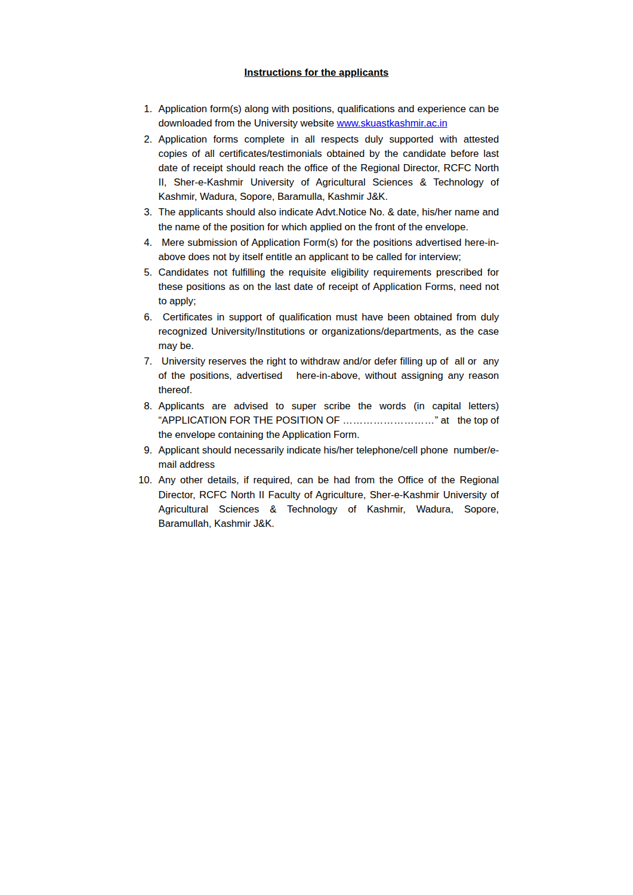Instructions for the applicants
Application form(s) along with positions, qualifications and experience can be downloaded from the University website www.skuastkashmir.ac.in
Application forms complete in all respects duly supported with attested copies of all certificates/testimonials obtained by the candidate before last date of receipt should reach the office of the Regional Director, RCFC North II, Sher-e-Kashmir University of Agricultural Sciences & Technology of Kashmir, Wadura, Sopore, Baramulla, Kashmir J&K.
The applicants should also indicate Advt.Notice No. & date, his/her name and the name of the position for which applied on the front of the envelope.
Mere submission of Application Form(s) for the positions advertised here-in-above does not by itself entitle an applicant to be called for interview;
Candidates not fulfilling the requisite eligibility requirements prescribed for these positions as on the last date of receipt of Application Forms, need not to apply;
Certificates in support of qualification must have been obtained from duly recognized University/Institutions or organizations/departments, as the case may be.
University reserves the right to withdraw and/or defer filling up of all or any of the positions, advertised here-in-above, without assigning any reason thereof.
Applicants are advised to super scribe the words (in capital letters) “APPLICATION FOR THE POSITION OF ………………………” at the top of the envelope containing the Application Form.
Applicant should necessarily indicate his/her telephone/cell phone number/e-mail address
Any other details, if required, can be had from the Office of the Regional Director, RCFC North II Faculty of Agriculture, Sher-e-Kashmir University of Agricultural Sciences & Technology of Kashmir, Wadura, Sopore, Baramullah, Kashmir J&K.